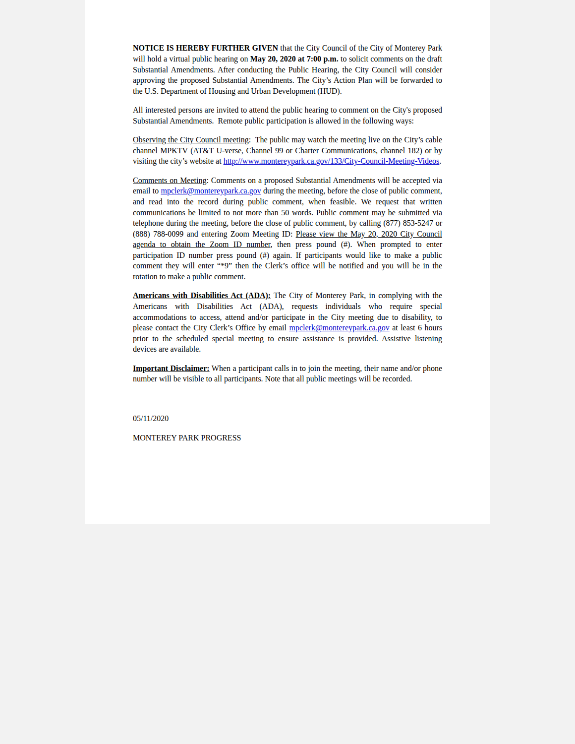NOTICE IS HEREBY FURTHER GIVEN that the City Council of the City of Monterey Park will hold a virtual public hearing on May 20, 2020 at 7:00 p.m. to solicit comments on the draft Substantial Amendments. After conducting the Public Hearing, the City Council will consider approving the proposed Substantial Amendments. The City’s Action Plan will be forwarded to the U.S. Department of Housing and Urban Development (HUD).
All interested persons are invited to attend the public hearing to comment on the City's proposed Substantial Amendments. Remote public participation is allowed in the following ways:
Observing the City Council meeting: The public may watch the meeting live on the City’s cable channel MPKTV (AT&T U-verse, Channel 99 or Charter Communications, channel 182) or by visiting the city’s website at http://www.montereypark.ca.gov/133/City-Council-Meeting-Videos.
Comments on Meeting: Comments on a proposed Substantial Amendments will be accepted via email to mpclerk@montereypark.ca.gov during the meeting, before the close of public comment, and read into the record during public comment, when feasible. We request that written communications be limited to not more than 50 words. Public comment may be submitted via telephone during the meeting, before the close of public comment, by calling (877) 853-5247 or (888) 788-0099 and entering Zoom Meeting ID: Please view the May 20, 2020 City Council agenda to obtain the Zoom ID number, then press pound (#). When prompted to enter participation ID number press pound (#) again. If participants would like to make a public comment they will enter “*9” then the Clerk’s office will be notified and you will be in the rotation to make a public comment.
Americans with Disabilities Act (ADA): The City of Monterey Park, in complying with the Americans with Disabilities Act (ADA), requests individuals who require special accommodations to access, attend and/or participate in the City meeting due to disability, to please contact the City Clerk’s Office by email mpclerk@montereypark.ca.gov at least 6 hours prior to the scheduled special meeting to ensure assistance is provided. Assistive listening devices are available.
Important Disclaimer: When a participant calls in to join the meeting, their name and/or phone number will be visible to all participants. Note that all public meetings will be recorded.
05/11/2020
MONTEREY PARK PROGRESS